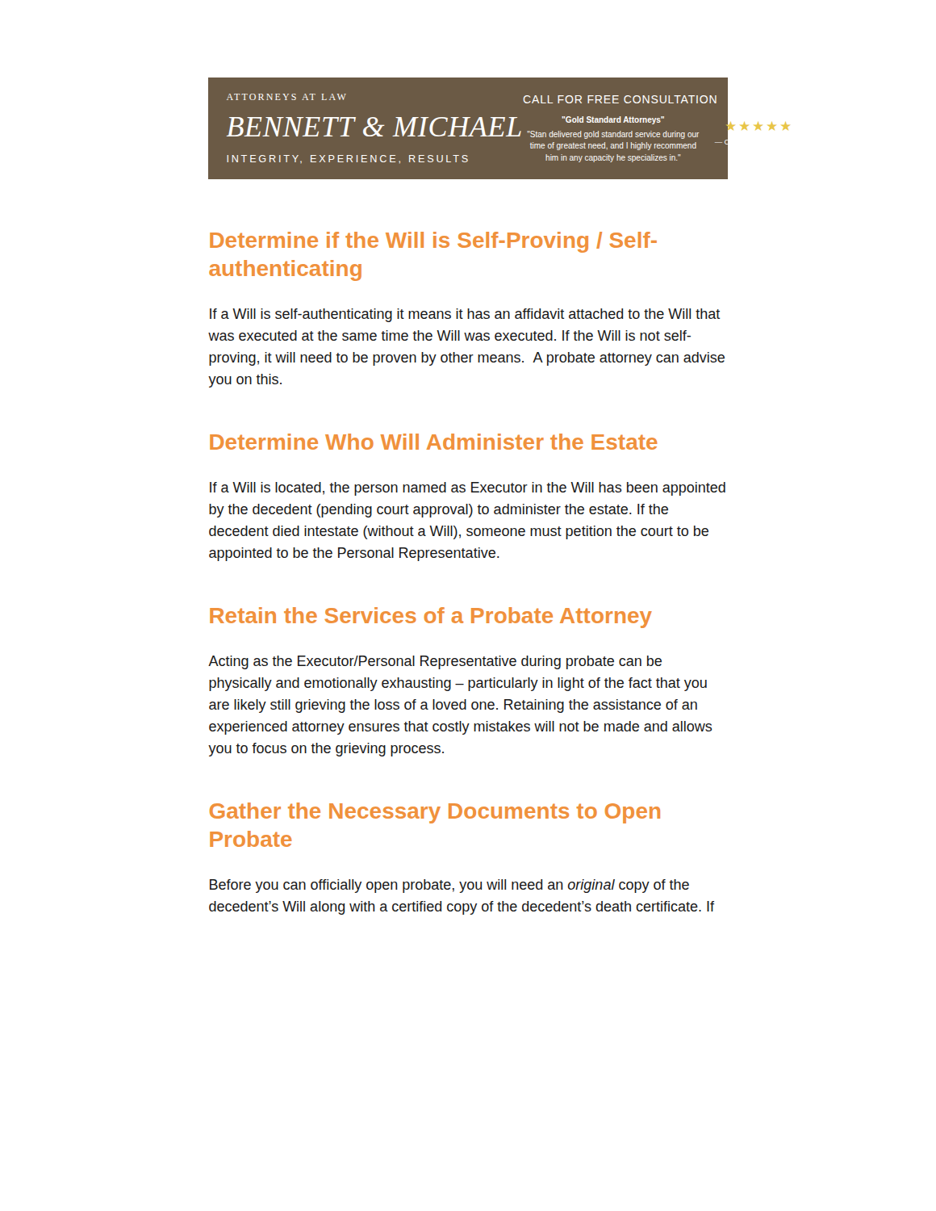Attorneys at Law
BENNETT & MICHAEL
Integrity, Experience, Results
CALL FOR FREE CONSULTATION 615.898.1560
"Gold Standard Attorneys" "Stan delivered gold standard service during our time of greatest need, and I highly recommend him in any capacity he specializes in."
★★★★★ — Criminal Defense Client
Determine if the Will is Self-Proving / Self-authenticating
If a Will is self-authenticating it means it has an affidavit attached to the Will that was executed at the same time the Will was executed. If the Will is not self-proving, it will need to be proven by other means. A probate attorney can advise you on this.
Determine Who Will Administer the Estate
If a Will is located, the person named as Executor in the Will has been appointed by the decedent (pending court approval) to administer the estate. If the decedent died intestate (without a Will), someone must petition the court to be appointed to be the Personal Representative.
Retain the Services of a Probate Attorney
Acting as the Executor/Personal Representative during probate can be physically and emotionally exhausting – particularly in light of the fact that you are likely still grieving the loss of a loved one. Retaining the assistance of an experienced attorney ensures that costly mistakes will not be made and allows you to focus on the grieving process.
Gather the Necessary Documents to Open Probate
Before you can officially open probate, you will need an original copy of the decedent’s Will along with a certified copy of the decedent’s death certificate. If